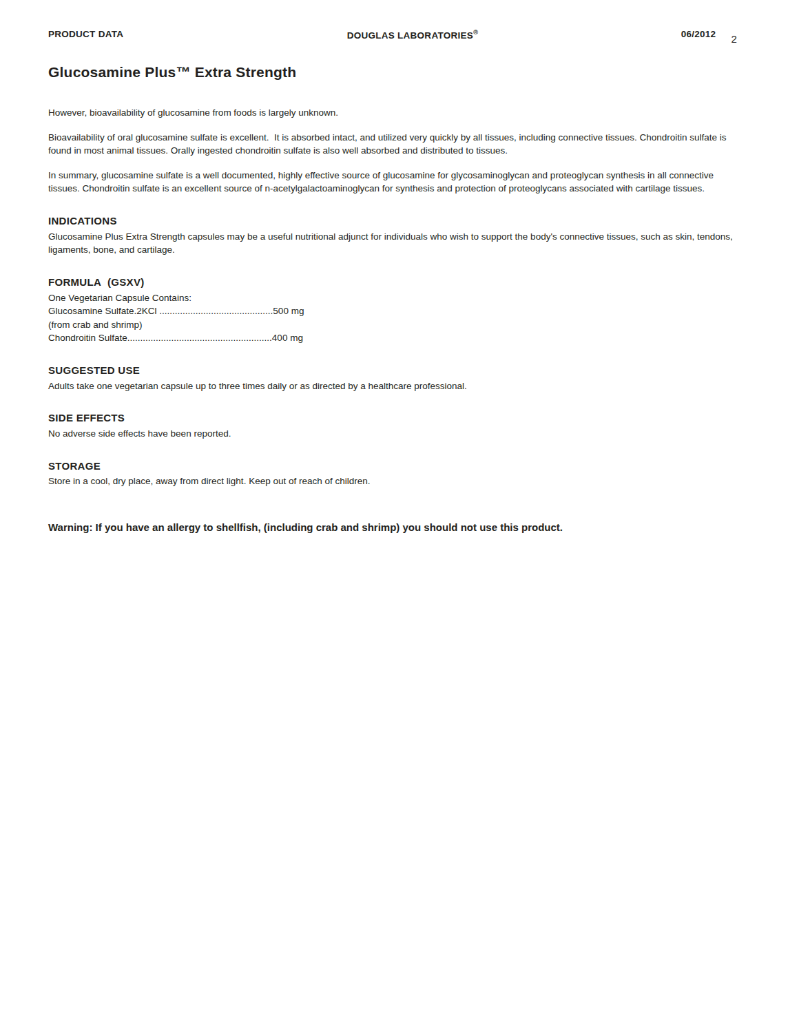PRODUCT DATA
DOUGLAS LABORATORIES®
06/2012
2
Glucosamine Plus™ Extra Strength
However, bioavailability of glucosamine from foods is largely unknown.
Bioavailability of oral glucosamine sulfate is excellent. It is absorbed intact, and utilized very quickly by all tissues, including connective tissues. Chondroitin sulfate is found in most animal tissues. Orally ingested chondroitin sulfate is also well absorbed and distributed to tissues.
In summary, glucosamine sulfate is a well documented, highly effective source of glucosamine for glycosaminoglycan and proteoglycan synthesis in all connective tissues. Chondroitin sulfate is an excellent source of n-acetylgalactoaminoglycan for synthesis and protection of proteoglycans associated with cartilage tissues.
INDICATIONS
Glucosamine Plus Extra Strength capsules may be a useful nutritional adjunct for individuals who wish to support the body's connective tissues, such as skin, tendons, ligaments, bone, and cartilage.
FORMULA (GSXV)
One Vegetarian Capsule Contains:
Glucosamine Sulfate.2KCl ............................................500 mg
(from crab and shrimp)
Chondroitin Sulfate........................................................400 mg
SUGGESTED USE
Adults take one vegetarian capsule up to three times daily or as directed by a healthcare professional.
SIDE EFFECTS
No adverse side effects have been reported.
STORAGE
Store in a cool, dry place, away from direct light. Keep out of reach of children.
Warning: If you have an allergy to shellfish, (including crab and shrimp) you should not use this product.